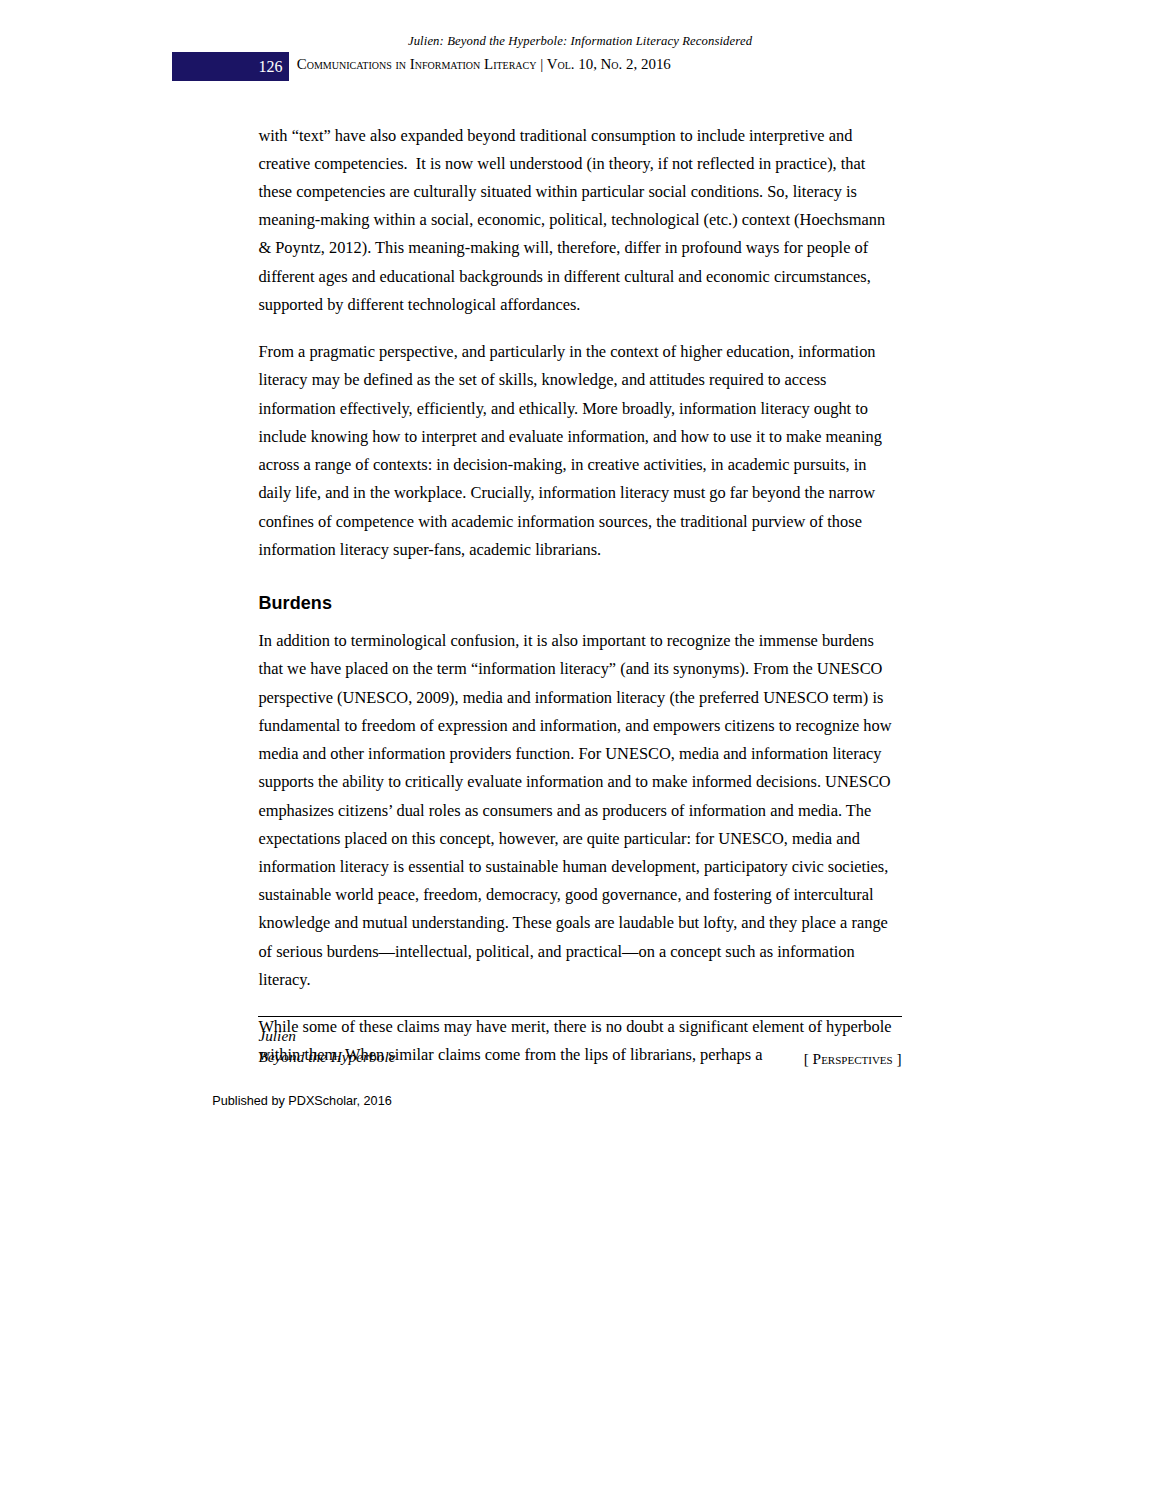Julien: Beyond the Hyperbole: Information Literacy Reconsidered
126
Communications in Information Literacy | Vol. 10, No. 2, 2016
with “text” have also expanded beyond traditional consumption to include interpretive and creative competencies. It is now well understood (in theory, if not reflected in practice), that these competencies are culturally situated within particular social conditions. So, literacy is meaning-making within a social, economic, political, technological (etc.) context (Hoechsmann & Poyntz, 2012). This meaning-making will, therefore, differ in profound ways for people of different ages and educational backgrounds in different cultural and economic circumstances, supported by different technological affordances.
From a pragmatic perspective, and particularly in the context of higher education, information literacy may be defined as the set of skills, knowledge, and attitudes required to access information effectively, efficiently, and ethically. More broadly, information literacy ought to include knowing how to interpret and evaluate information, and how to use it to make meaning across a range of contexts: in decision-making, in creative activities, in academic pursuits, in daily life, and in the workplace. Crucially, information literacy must go far beyond the narrow confines of competence with academic information sources, the traditional purview of those information literacy super-fans, academic librarians.
Burdens
In addition to terminological confusion, it is also important to recognize the immense burdens that we have placed on the term “information literacy” (and its synonyms). From the UNESCO perspective (UNESCO, 2009), media and information literacy (the preferred UNESCO term) is fundamental to freedom of expression and information, and empowers citizens to recognize how media and other information providers function. For UNESCO, media and information literacy supports the ability to critically evaluate information and to make informed decisions. UNESCO emphasizes citizens’ dual roles as consumers and as producers of information and media. The expectations placed on this concept, however, are quite particular: for UNESCO, media and information literacy is essential to sustainable human development, participatory civic societies, sustainable world peace, freedom, democracy, good governance, and fostering of intercultural knowledge and mutual understanding. These goals are laudable but lofty, and they place a range of serious burdens—intellectual, political, and practical—on a concept such as information literacy.
While some of these claims may have merit, there is no doubt a significant element of hyperbole within them. When similar claims come from the lips of librarians, perhaps a
Julien
Beyond the Hyperbole
[ Perspectives ]
Published by PDXScholar, 2016